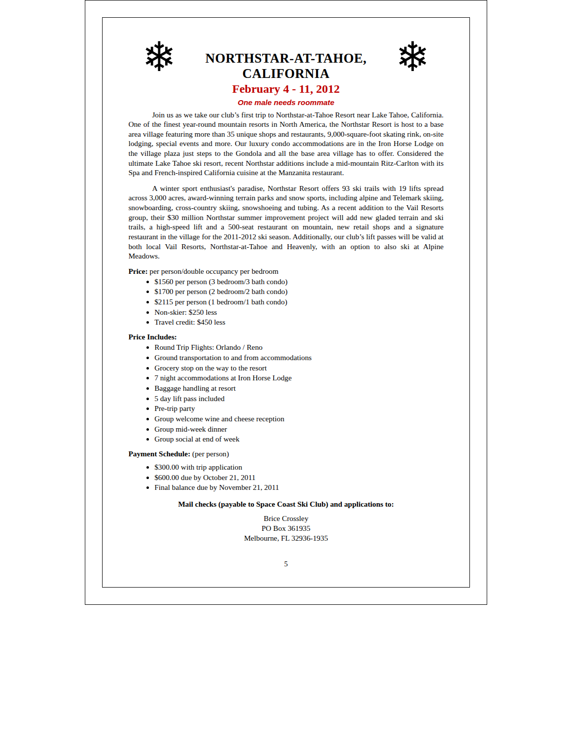❄
NORTHSTAR-AT-TAHOE, CALIFORNIA
February 4 - 11, 2012
❄
One male needs roommate
Join us as we take our club’s first trip to Northstar-at-Tahoe Resort near Lake Tahoe, California. One of the finest year-round mountain resorts in North America, the Northstar Resort is host to a base area village featuring more than 35 unique shops and restaurants, 9,000-square-foot skating rink, on-site lodging, special events and more. Our luxury condo accommodations are in the Iron Horse Lodge on the village plaza just steps to the Gondola and all the base area village has to offer. Considered the ultimate Lake Tahoe ski resort, recent Northstar additions include a mid-mountain Ritz-Carlton with its Spa and French-inspired California cuisine at the Manzanita restaurant.
A winter sport enthusiast's paradise, Northstar Resort offers 93 ski trails with 19 lifts spread across 3,000 acres, award-winning terrain parks and snow sports, including alpine and Telemark skiing, snowboarding, cross-country skiing, snowshoeing and tubing. As a recent addition to the Vail Resorts group, their $30 million Northstar summer improvement project will add new gladed terrain and ski trails, a high-speed lift and a 500-seat restaurant on mountain, new retail shops and a signature restaurant in the village for the 2011-2012 ski season. Additionally, our club’s lift passes will be valid at both local Vail Resorts, Northstar-at-Tahoe and Heavenly, with an option to also ski at Alpine Meadows.
Price: per person/double occupancy per bedroom
$1560 per person (3 bedroom/3 bath condo)
$1700 per person (2 bedroom/2 bath condo)
$2115 per person (1 bedroom/1 bath condo)
Non-skier: $250 less
Travel credit: $450 less
Price Includes:
Round Trip Flights: Orlando / Reno
Ground transportation to and from accommodations
Grocery stop on the way to the resort
7 night accommodations at Iron Horse Lodge
Baggage handling at resort
5 day lift pass included
Pre-trip party
Group welcome wine and cheese reception
Group mid-week dinner
Group social at end of week
Payment Schedule: (per person)
$300.00 with trip application
$600.00 due by October 21, 2011
Final balance due by November 21, 2011
Mail checks (payable to Space Coast Ski Club) and applications to:
Brice Crossley
PO Box 361935
Melbourne, FL 32936-1935
5